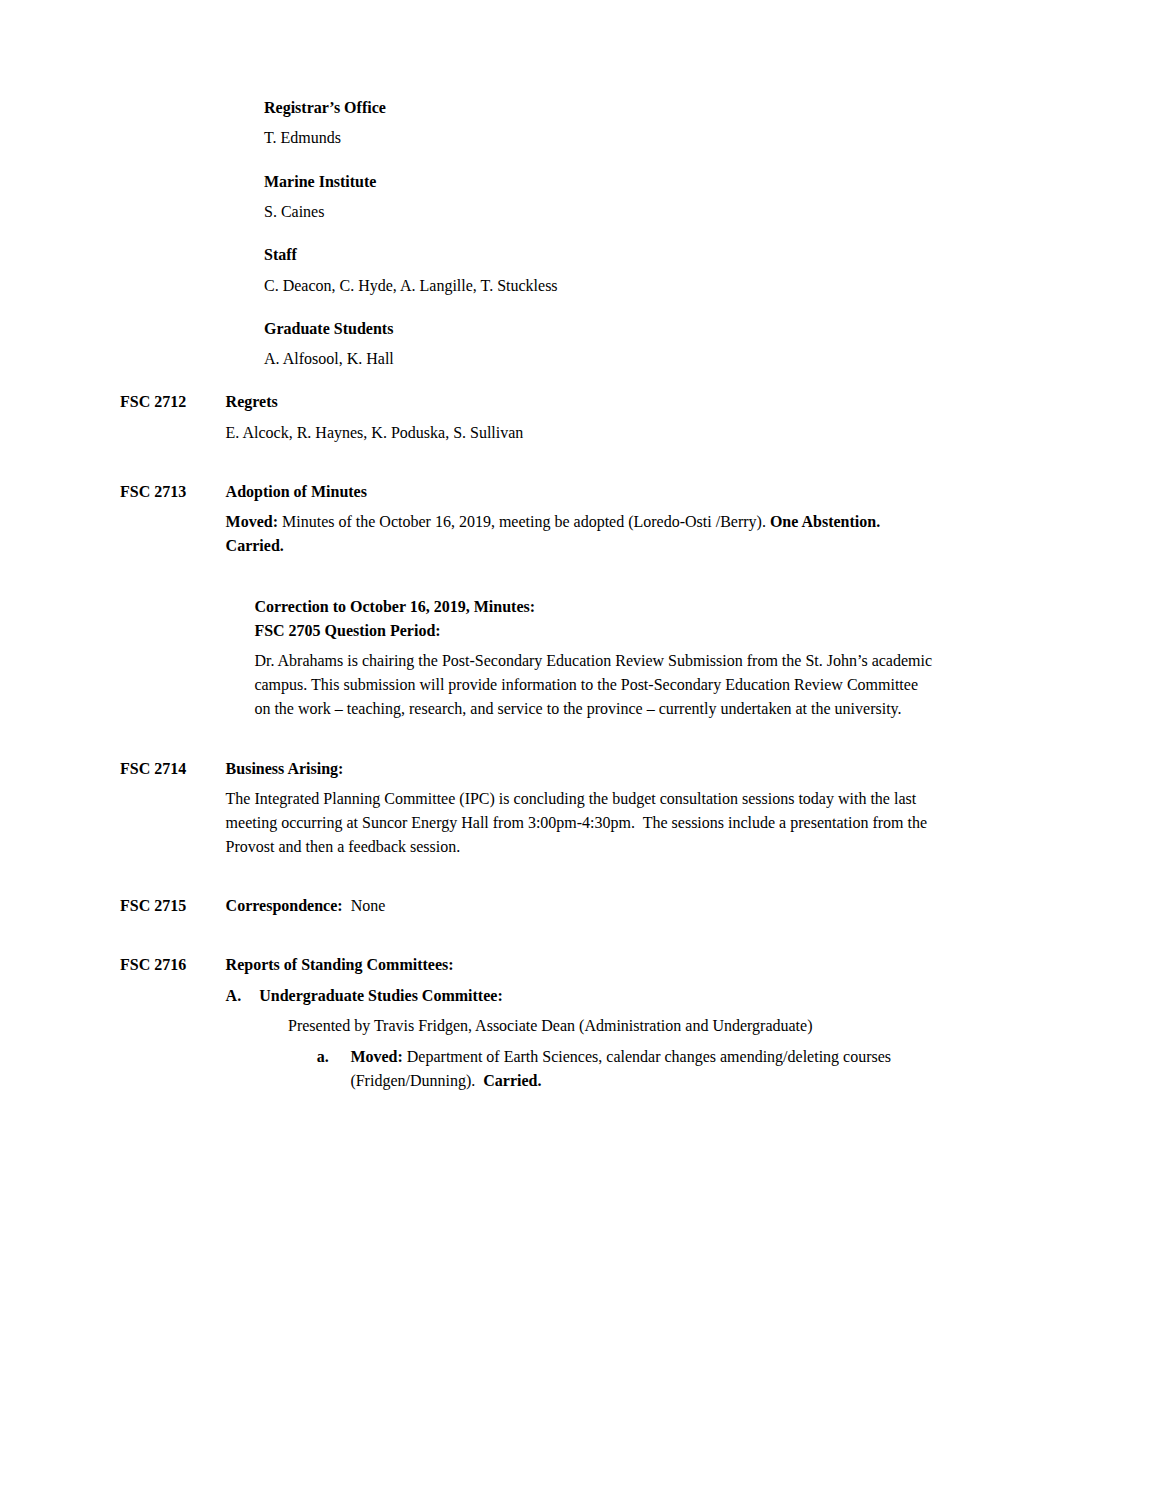Registrar’s Office
T. Edmunds
Marine Institute
S. Caines
Staff
C. Deacon, C. Hyde, A. Langille, T. Stuckless
Graduate Students
A. Alfosool, K. Hall
FSC 2712
Regrets
E. Alcock, R. Haynes, K. Poduska, S. Sullivan
FSC 2713
Adoption of Minutes
Moved: Minutes of the October 16, 2019, meeting be adopted (Loredo-Osti /Berry). One Abstention. Carried.
Correction to October 16, 2019, Minutes:
FSC 2705 Question Period:
Dr. Abrahams is chairing the Post-Secondary Education Review Submission from the St. John’s academic campus. This submission will provide information to the Post-Secondary Education Review Committee on the work – teaching, research, and service to the province – currently undertaken at the university.
FSC 2714
Business Arising:
The Integrated Planning Committee (IPC) is concluding the budget consultation sessions today with the last meeting occurring at Suncor Energy Hall from 3:00pm-4:30pm. The sessions include a presentation from the Provost and then a feedback session.
FSC 2715
Correspondence: None
FSC 2716
Reports of Standing Committees:
A.
Undergraduate Studies Committee:
Presented by Travis Fridgen, Associate Dean (Administration and Undergraduate)
a.
Moved: Department of Earth Sciences, calendar changes amending/deleting courses (Fridgen/Dunning). Carried.